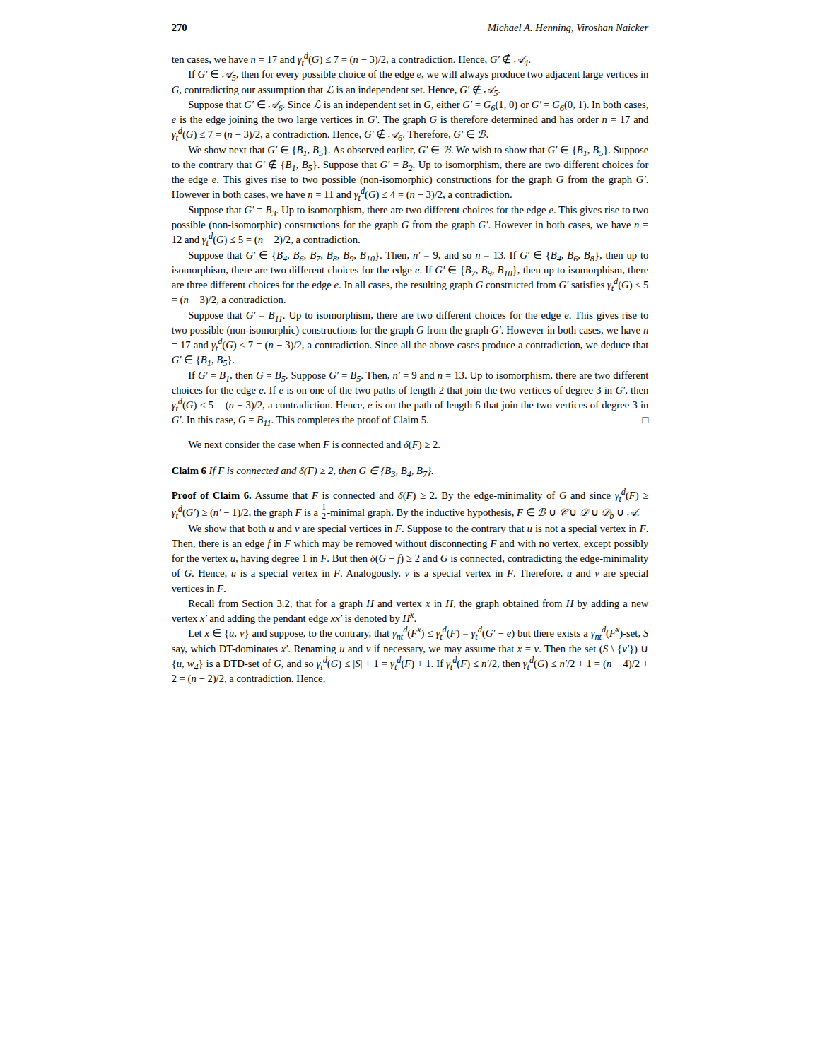270 Michael A. Henning, Viroshan Naicker
ten cases, we have n = 17 and γtd(G) ≤ 7 = (n − 3)/2, a contradiction. Hence, G′ ∉ 𝒜4.
If G′ ∈ 𝒜5, then for every possible choice of the edge e, we will always produce two adjacent large vertices in G, contradicting our assumption that ℒ is an independent set. Hence, G′ ∉ 𝒜5.
Suppose that G′ ∈ 𝒜6. Since ℒ is an independent set in G, either G′ = G6(1, 0) or G′ = G6(0, 1). In both cases, e is the edge joining the two large vertices in G′. The graph G is therefore determined and has order n = 17 and γtd(G) ≤ 7 = (n − 3)/2, a contradiction. Hence, G′ ∉ 𝒜6. Therefore, G′ ∈ ℬ.
We show next that G′ ∈ {B1, B5}. As observed earlier, G′ ∈ ℬ. We wish to show that G′ ∈ {B1, B5}. Suppose to the contrary that G′ ∉ {B1, B5}. Suppose that G′ = B2. Up to isomorphism, there are two different choices for the edge e. This gives rise to two possible (non-isomorphic) constructions for the graph G from the graph G′. However in both cases, we have n = 11 and γtd(G) ≤ 4 = (n − 3)/2, a contradiction.
Suppose that G′ = B3. Up to isomorphism, there are two different choices for the edge e. This gives rise to two possible (non-isomorphic) constructions for the graph G from the graph G′. However in both cases, we have n = 12 and γtd(G) ≤ 5 = (n − 2)/2, a contradiction.
Suppose that G′ ∈ {B4, B6, B7, B8, B9, B10}. Then, n′ = 9, and so n = 13. If G′ ∈ {B4, B6, B8}, then up to isomorphism, there are two different choices for the edge e. If G′ ∈ {B7, B9, B10}, then up to isomorphism, there are three different choices for the edge e. In all cases, the resulting graph G constructed from G′ satisfies γtd(G) ≤ 5 = (n − 3)/2, a contradiction.
Suppose that G′ = B11. Up to isomorphism, there are two different choices for the edge e. This gives rise to two possible (non-isomorphic) constructions for the graph G from the graph G′. However in both cases, we have n = 17 and γtd(G) ≤ 7 = (n − 3)/2, a contradiction. Since all the above cases produce a contradiction, we deduce that G′ ∈ {B1, B5}.
If G′ = B1, then G = B5. Suppose G′ = B5. Then, n′ = 9 and n = 13. Up to isomorphism, there are two different choices for the edge e. If e is on one of the two paths of length 2 that join the two vertices of degree 3 in G′, then γtd(G) ≤ 5 = (n − 3)/2, a contradiction. Hence, e is on the path of length 6 that join the two vertices of degree 3 in G′. In this case, G = B11. This completes the proof of Claim 5. □
We next consider the case when F is connected and δ(F) ≥ 2.
Claim 6 If F is connected and δ(F) ≥ 2, then G ∈ {B3, B4, B7}.
Proof of Claim 6. Assume that F is connected and δ(F) ≥ 2. By the edge-minimality of G and since γtd(F) ≥ γtd(G′) ≥ (n′ − 1)/2, the graph F is a 12-minimal graph. By the inductive hypothesis, F ∈ ℬ ∪ 𝒞 ∪ 𝒟 ∪ 𝒟b ∪ 𝒜.
We show that both u and v are special vertices in F. Suppose to the contrary that u is not a special vertex in F. Then, there is an edge f in F which may be removed without disconnecting F and with no vertex, except possibly for the vertex u, having degree 1 in F. But then δ(G − f) ≥ 2 and G is connected, contradicting the edge-minimality of G. Hence, u is a special vertex in F. Analogously, v is a special vertex in F. Therefore, u and v are special vertices in F.
Recall from Section 3.2, that for a graph H and vertex x in H, the graph obtained from H by adding a new vertex x′ and adding the pendant edge xx′ is denoted by Hx.
Let x ∈ {u, v} and suppose, to the contrary, that γntd(Fx) ≤ γtd(F) = γtd(G′ − e) but there exists a γntd(Fx)-set, S say, which DT-dominates x′. Renaming u and v if necessary, we may assume that x = v. Then the set (S \ {v′}) ∪ {u, w4} is a DTD-set of G, and so γtd(G) ≤ |S| + 1 = γtd(F) + 1. If γtd(F) ≤ n′/2, then γtd(G) ≤ n′/2 + 1 = (n − 4)/2 + 2 = (n − 2)/2, a contradiction. Hence,